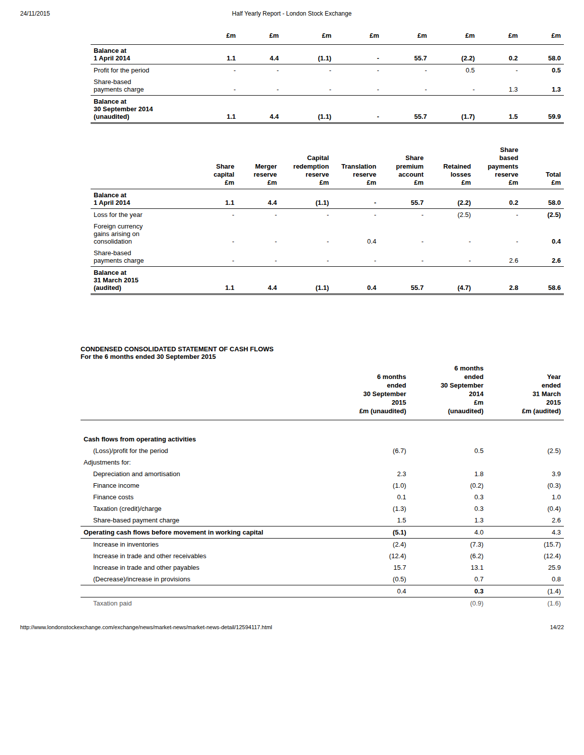24/11/2015
Half Yearly Report - London Stock Exchange
| | £m | £m | £m | £m | £m | £m | £m | £m |
| Balance at 1 April 2014 | 1.1 | 4.4 | (1.1) | - | 55.7 | (2.2) | 0.2 | 58.0 |
| Profit for the period | - | - | - | - | - | 0.5 | - | 0.5 |
| Share-based payments charge | - | - | - | - | - | - | 1.3 | 1.3 |
| Balance at 30 September 2014 (unaudited) | 1.1 | 4.4 | (1.1) | - | 55.7 | (1.7) | 1.5 | 59.9 |
| | Share capital £m | Merger reserve £m | Capital redemption reserve £m | Translation reserve £m | Share premium account £m | Retained losses £m | Share based payments reserve £m | Total £m |
| Balance at 1 April 2014 | 1.1 | 4.4 | (1.1) | - | 55.7 | (2.2) | 0.2 | 58.0 |
| Loss for the year | - | - | - | - | - | (2.5) | - | (2.5) |
| Foreign currency gains arising on consolidation | - | - | - | 0.4 | - | - | - | 0.4 |
| Share-based payments charge | - | - | - | - | - | - | 2.6 | 2.6 |
| Balance at 31 March 2015 (audited) | 1.1 | 4.4 | (1.1) | 0.4 | 55.7 | (4.7) | 2.8 | 58.6 |
CONDENSED CONSOLIDATED STATEMENT OF CASH FLOWS
For the 6 months ended 30 September 2015
| | 6 months ended 30 September 2015 £m (unaudited) | 6 months ended 30 September 2014 £m (unaudited) | Year ended 31 March 2015 £m (audited) |
| Cash flows from operating activities | | | |
| (Loss)/profit for the period | (6.7) | 0.5 | (2.5) |
| Adjustments for: | | | |
| Depreciation and amortisation | 2.3 | 1.8 | 3.9 |
| Finance income | (1.0) | (0.2) | (0.3) |
| Finance costs | 0.1 | 0.3 | 1.0 |
| Taxation (credit)/charge | (1.3) | 0.3 | (0.4) |
| Share-based payment charge | 1.5 | 1.3 | 2.6 |
| Operating cash flows before movement in working capital | (5.1) | 4.0 | 4.3 |
| Increase in inventories | (2.4) | (7.3) | (15.7) |
| Increase in trade and other receivables | (12.4) | (6.2) | (12.4) |
| Increase in trade and other payables | 15.7 | 13.1 | 25.9 |
| (Decrease)/increase in provisions | (0.5) | 0.7 | 0.8 |
| | 0.4 | 0.3 | (1.4) |
| Taxation paid | | (0.9) | (1.6) |
http://www.londonstockexchange.com/exchange/news/market-news/market-news-detail/12594117.html
14/22